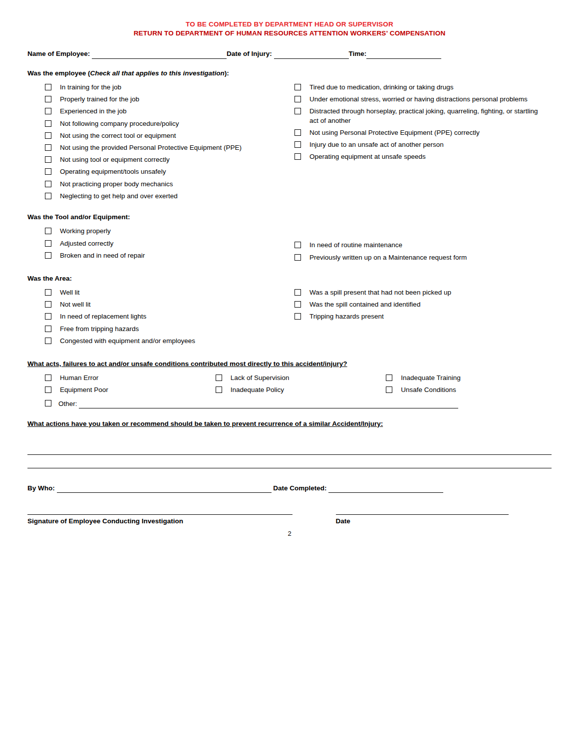TO BE COMPLETED BY DEPARTMENT HEAD OR SUPERVISOR
RETURN TO DEPARTMENT OF HUMAN RESOURCES ATTENTION WORKERS’ COMPENSATION
Name of Employee: Date of Injury: Time:
Was the employee (Check all that applies to this investigation):
In training for the job
Properly trained for the job
Experienced in the job
Not following company procedure/policy
Not using the correct tool or equipment
Not using the provided Personal Protective Equipment (PPE)
Not using tool or equipment correctly
Operating equipment/tools unsafely
Not practicing proper body mechanics
Neglecting to get help and over exerted
Tired due to medication, drinking or taking drugs
Under emotional stress, worried or having distractions personal problems
Distracted through horseplay, practical joking, quarreling, fighting, or startling act of another
Not using Personal Protective Equipment (PPE) correctly
Injury due to an unsafe act of another person
Operating equipment at unsafe speeds
Was the Tool and/or Equipment:
Working properly
Adjusted correctly
Broken and in need of repair
In need of routine maintenance
Previously written up on a Maintenance request form
Was the Area:
Well lit
Not well lit
In need of replacement lights
Free from tripping hazards
Congested with equipment and/or employees
Was a spill present that had not been picked up
Was the spill contained and identified
Tripping hazards present
What acts, failures to act and/or unsafe conditions contributed most directly to this accident/injury?
Human Error
Equipment Poor
Lack of Supervision
Inadequate Policy
Inadequate Training
Unsafe Conditions
Other:
What actions have you taken or recommend should be taken to prevent recurrence of a similar Accident/Injury:
By Who: Date Completed:
Signature of Employee Conducting Investigation
Date
2